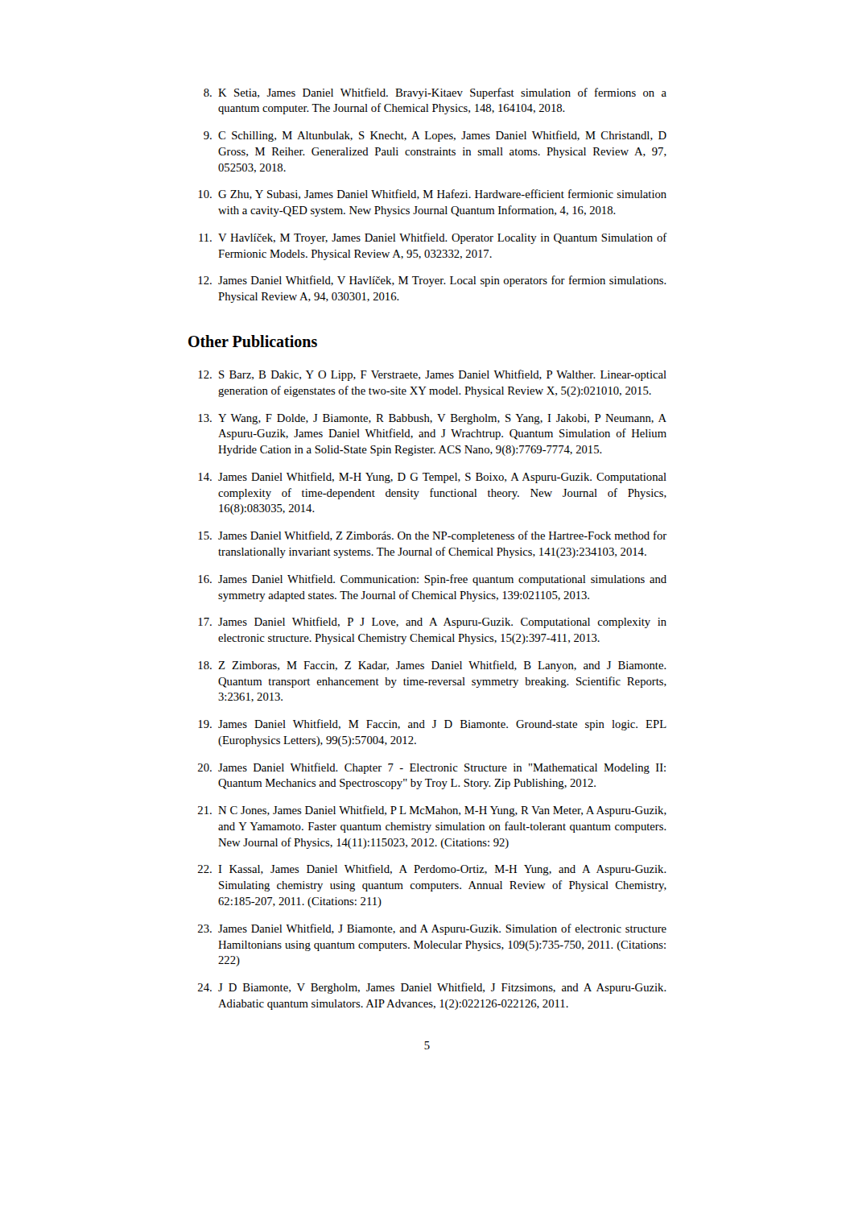8. K Setia, James Daniel Whitfield. Bravyi-Kitaev Superfast simulation of fermions on a quantum computer. The Journal of Chemical Physics, 148, 164104, 2018.
9. C Schilling, M Altunbulak, S Knecht, A Lopes, James Daniel Whitfield, M Christandl, D Gross, M Reiher. Generalized Pauli constraints in small atoms. Physical Review A, 97, 052503, 2018.
10. G Zhu, Y Subasi, James Daniel Whitfield, M Hafezi. Hardware-efficient fermionic simulation with a cavity-QED system. New Physics Journal Quantum Information, 4, 16, 2018.
11. V Havlíček, M Troyer, James Daniel Whitfield. Operator Locality in Quantum Simulation of Fermionic Models. Physical Review A, 95, 032332, 2017.
12. James Daniel Whitfield, V Havlíček, M Troyer. Local spin operators for fermion simulations. Physical Review A, 94, 030301, 2016.
Other Publications
12. S Barz, B Dakic, Y O Lipp, F Verstraete, James Daniel Whitfield, P Walther. Linear-optical generation of eigenstates of the two-site XY model. Physical Review X, 5(2):021010, 2015.
13. Y Wang, F Dolde, J Biamonte, R Babbush, V Bergholm, S Yang, I Jakobi, P Neumann, A Aspuru-Guzik, James Daniel Whitfield, and J Wrachtrup. Quantum Simulation of Helium Hydride Cation in a Solid-State Spin Register. ACS Nano, 9(8):7769-7774, 2015.
14. James Daniel Whitfield, M-H Yung, D G Tempel, S Boixo, A Aspuru-Guzik. Computational complexity of time-dependent density functional theory. New Journal of Physics, 16(8):083035, 2014.
15. James Daniel Whitfield, Z Zimborás. On the NP-completeness of the Hartree-Fock method for translationally invariant systems. The Journal of Chemical Physics, 141(23):234103, 2014.
16. James Daniel Whitfield. Communication: Spin-free quantum computational simulations and symmetry adapted states. The Journal of Chemical Physics, 139:021105, 2013.
17. James Daniel Whitfield, P J Love, and A Aspuru-Guzik. Computational complexity in electronic structure. Physical Chemistry Chemical Physics, 15(2):397-411, 2013.
18. Z Zimboras, M Faccin, Z Kadar, James Daniel Whitfield, B Lanyon, and J Biamonte. Quantum transport enhancement by time-reversal symmetry breaking. Scientific Reports, 3:2361, 2013.
19. James Daniel Whitfield, M Faccin, and J D Biamonte. Ground-state spin logic. EPL (Europhysics Letters), 99(5):57004, 2012.
20. James Daniel Whitfield. Chapter 7 - Electronic Structure in "Mathematical Modeling II: Quantum Mechanics and Spectroscopy" by Troy L. Story. Zip Publishing, 2012.
21. N C Jones, James Daniel Whitfield, P L McMahon, M-H Yung, R Van Meter, A Aspuru-Guzik, and Y Yamamoto. Faster quantum chemistry simulation on fault-tolerant quantum computers. New Journal of Physics, 14(11):115023, 2012. (Citations: 92)
22. I Kassal, James Daniel Whitfield, A Perdomo-Ortiz, M-H Yung, and A Aspuru-Guzik. Simulating chemistry using quantum computers. Annual Review of Physical Chemistry, 62:185-207, 2011. (Citations: 211)
23. James Daniel Whitfield, J Biamonte, and A Aspuru-Guzik. Simulation of electronic structure Hamiltonians using quantum computers. Molecular Physics, 109(5):735-750, 2011. (Citations: 222)
24. J D Biamonte, V Bergholm, James Daniel Whitfield, J Fitzsimons, and A Aspuru-Guzik. Adiabatic quantum simulators. AIP Advances, 1(2):022126-022126, 2011.
5